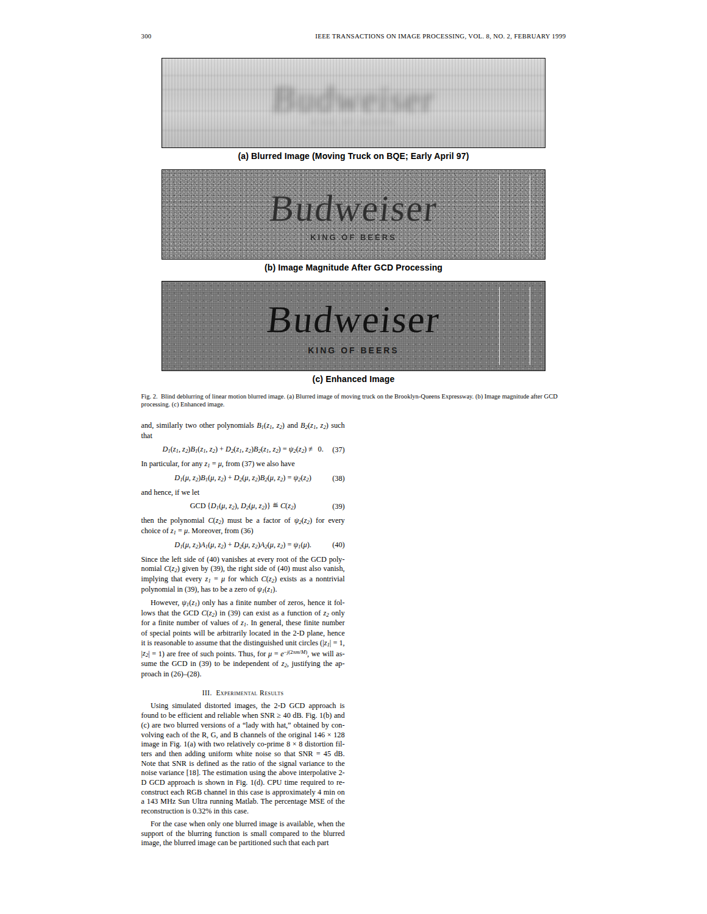300 IEEE Transactions on Image Processing, Vol. 8, No. 2, February 1999
Budweiser
KING OF BEERS
(a) Blurred Image (Moving Truck on BQE; Early April 97)
Budweiser
KING OF BEERS
(b) Image Magnitude After GCD Processing
Budweiser
KING OF BEERS
(c) Enhanced Image
Fig. 2. Blind deblurring of linear motion blurred image. (a) Blurred image of moving truck on the Brooklyn-Queens Expressway. (b) Image magnitude after GCD processing. (c) Enhanced image.
and, similarly two other polynomials B1(z1, z2) and B2(z1, z2) such that
D1(z1, z2)B1(z1, z2) + D2(z1, z2)B2(z1, z2) = ψ2(z2) ≢ 0. (37)
In particular, for any z1 = μ, from (37) we also have
D1(μ, z2)B1(μ, z2) + D2(μ, z2)B2(μ, z2) = ψ2(z2) (38)
and hence, if we let
GCD {D1(μ, z2), D2(μ, z2)} ≝ C(z2) (39)
then the polynomial C(z2) must be a factor of ψ2(z2) for every choice of z1 = μ. Moreover, from (36)
D1(μ, z2)A1(μ, z2) + D2(μ, z2)A2(μ, z2) = ψ1(μ). (40)
Since the left side of (40) vanishes at every root of the GCD polynomial C(z2) given by (39), the right side of (40) must also vanish, implying that every z1 = μ for which C(z2) exists as a nontrivial polynomial in (39), has to be a zero of ψ1(z1).
However, ψ1(z1) only has a finite number of zeros, hence it follows that the GCD C(z2) in (39) can exist as a function of z2 only for a finite number of values of z1. In general, these finite number of special points will be arbitrarily located in the 2-D plane, hence it is reasonable to assume that the distinguished unit circles (|z1| = 1, |z2| = 1) are free of such points. Thus, for μ = e−j(2πm/M), we will assume the GCD in (39) to be independent of z2, justifying the approach in (26)–(28).
III. Experimental Results
Using simulated distorted images, the 2-D GCD approach is found to be efficient and reliable when SNR ≥ 40 dB. Fig. 1(b) and (c) are two blurred versions of a “lady with hat,” obtained by convolving each of the R, G, and B channels of the original 146 × 128 image in Fig. 1(a) with two relatively co-prime 8 × 8 distortion filters and then adding uniform white noise so that SNR = 45 dB. Note that SNR is defined as the ratio of the signal variance to the noise variance [18]. The estimation using the above interpolative 2-D GCD approach is shown in Fig. 1(d). CPU time required to reconstruct each RGB channel in this case is approximately 4 min on a 143 MHz Sun Ultra running Matlab. The percentage MSE of the reconstruction is 0.32% in this case.
For the case when only one blurred image is available, when the support of the blurring function is small compared to the blurred image, the blurred image can be partitioned such that each part